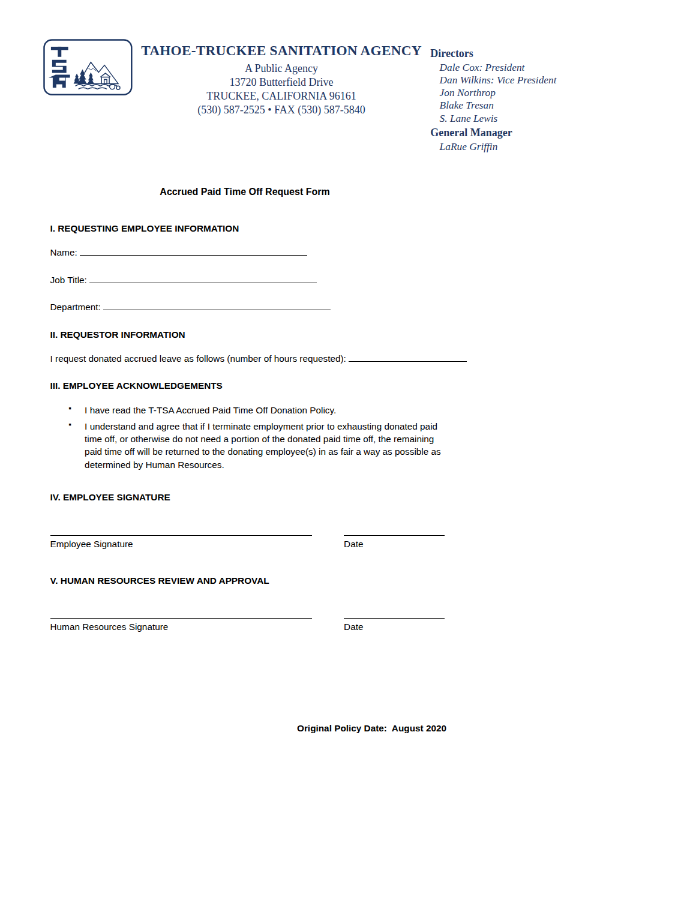TAHOE-TRUCKEE SANITATION AGENCY
A Public Agency
13720 Butterfield Drive
TRUCKEE, CALIFORNIA 96161
(530) 587-2525 • FAX (530) 587-5840
Directors
Dale Cox: President
Dan Wilkins: Vice President
Jon Northrop
Blake Tresan
S. Lane Lewis
General Manager
LaRue Griffin
Accrued Paid Time Off Request Form
I. REQUESTING EMPLOYEE INFORMATION
Name:
Job Title:
Department:
II. REQUESTOR INFORMATION
I request donated accrued leave as follows (number of hours requested):
III. EMPLOYEE ACKNOWLEDGEMENTS
I have read the T-TSA Accrued Paid Time Off Donation Policy.
I understand and agree that if I terminate employment prior to exhausting donated paid time off, or otherwise do not need a portion of the donated paid time off, the remaining paid time off will be returned to the donating employee(s) in as fair a way as possible as determined by Human Resources.
IV. EMPLOYEE SIGNATURE
Employee Signature
Date
V. HUMAN RESOURCES REVIEW AND APPROVAL
Human Resources Signature
Date
Original Policy Date: August 2020